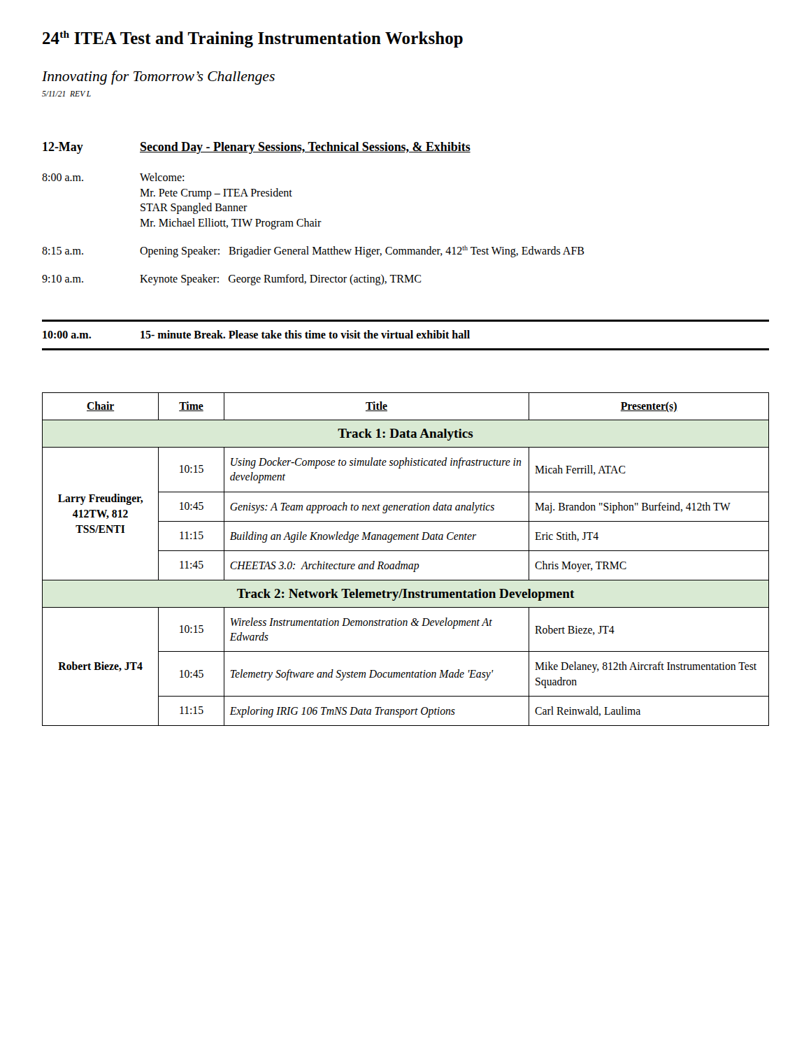24th ITEA Test and Training Instrumentation Workshop
Innovating for Tomorrow’s Challenges
5/11/21 REV L
12-May Second Day - Plenary Sessions, Technical Sessions, & Exhibits
| 8:00 a.m. | Welcome: Mr. Pete Crump – ITEA President STAR Spangled Banner Mr. Michael Elliott, TIW Program Chair |
| 8:15 a.m. | Opening Speaker: Brigadier General Matthew Higer, Commander, 412 th Test Wing, Edwards AFB |
| 9:10 a.m. | Keynote Speaker: George Rumford, Director (acting), TRMC |
10:00 a.m. 15- minute Break. Please take this time to visit the virtual exhibit hall
| Chair | Time | Title | Presenter(s) |
| --- | --- | --- | --- |
| Track 1: Data Analytics |
| Larry Freudinger, 412TW, 812 TSS/ENTI | 10:15 | Using Docker-Compose to simulate sophisticated infrastructure in development | Micah Ferrill, ATAC |
| 10:45 | Genisys: A Team approach to next generation data analytics | Maj. Brandon "Siphon" Burfeind, 412th TW |
| 11:15 | Building an Agile Knowledge Management Data Center | Eric Stith, JT4 |
| 11:45 | CHEETAS 3.0: Architecture and Roadmap | Chris Moyer, TRMC |
| Track 2: Network Telemetry/Instrumentation Development |
| Robert Bieze, JT4 | 10:15 | Wireless Instrumentation Demonstration & Development At Edwards | Robert Bieze, JT4 |
| 10:45 | Telemetry Software and System Documentation Made 'Easy' | Mike Delaney, 812th Aircraft Instrumentation Test Squadron |
| 11:15 | Exploring IRIG 106 TmNS Data Transport Options | Carl Reinwald, Laulima |